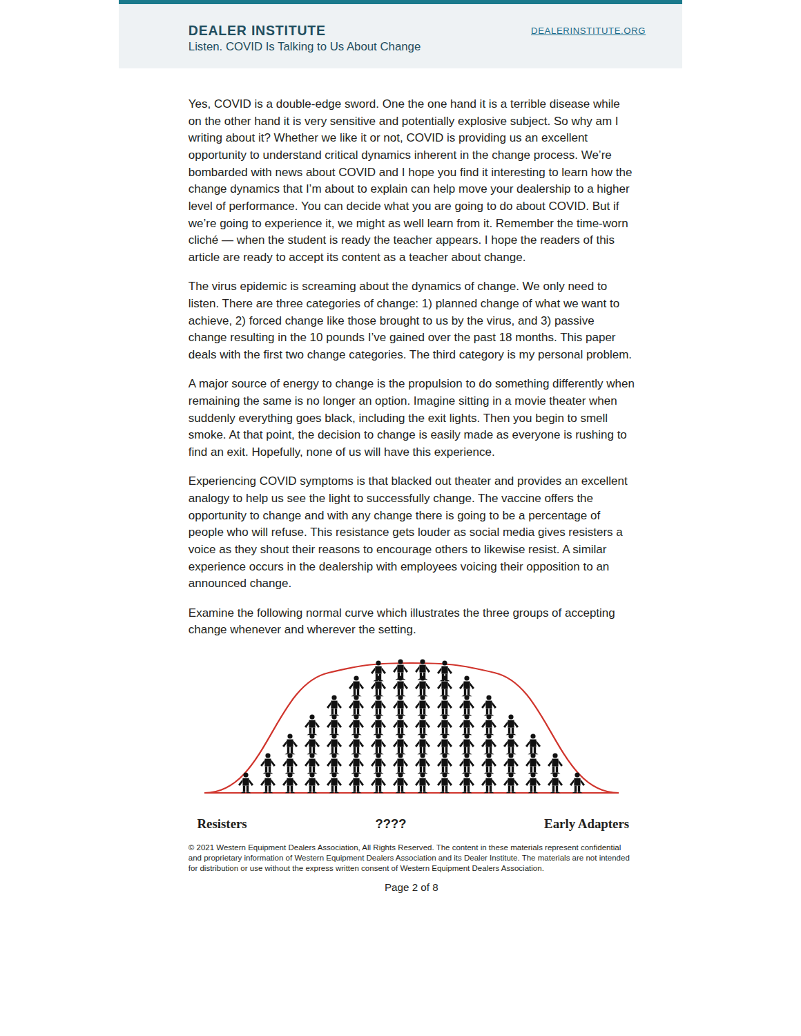Dealer Institute
Listen. COVID Is Talking to Us About Change
DEALERINSTITUTE.ORG
Yes, COVID is a double-edge sword. One the one hand it is a terrible disease while on the other hand it is very sensitive and potentially explosive subject. So why am I writing about it? Whether we like it or not, COVID is providing us an excellent opportunity to understand critical dynamics inherent in the change process. We’re bombarded with news about COVID and I hope you find it interesting to learn how the change dynamics that I’m about to explain can help move your dealership to a higher level of performance. You can decide what you are going to do about COVID. But if we’re going to experience it, we might as well learn from it. Remember the time-worn cliché — when the student is ready the teacher appears. I hope the readers of this article are ready to accept its content as a teacher about change.
The virus epidemic is screaming about the dynamics of change. We only need to listen. There are three categories of change: 1) planned change of what we want to achieve, 2) forced change like those brought to us by the virus, and 3) passive change resulting in the 10 pounds I’ve gained over the past 18 months. This paper deals with the first two change categories. The third category is my personal problem.
A major source of energy to change is the propulsion to do something differently when remaining the same is no longer an option. Imagine sitting in a movie theater when suddenly everything goes black, including the exit lights. Then you begin to smell smoke. At that point, the decision to change is easily made as everyone is rushing to find an exit. Hopefully, none of us will have this experience.
Experiencing COVID symptoms is that blacked out theater and provides an excellent analogy to help us see the light to successfully change. The vaccine offers the opportunity to change and with any change there is going to be a percentage of people who will refuse. This resistance gets louder as social media gives resisters a voice as they shout their reasons to encourage others to likewise resist. A similar experience occurs in the dealership with employees voicing their opposition to an announced change.
Examine the following normal curve which illustrates the three groups of accepting change whenever and wherever the setting.
Resisters ???? Early Adapters
© 2021 Western Equipment Dealers Association, All Rights Reserved. The content in these materials represent confidential and proprietary information of Western Equipment Dealers Association and its Dealer Institute. The materials are not intended for distribution or use without the express written consent of Western Equipment Dealers Association.
Page 2 of 8